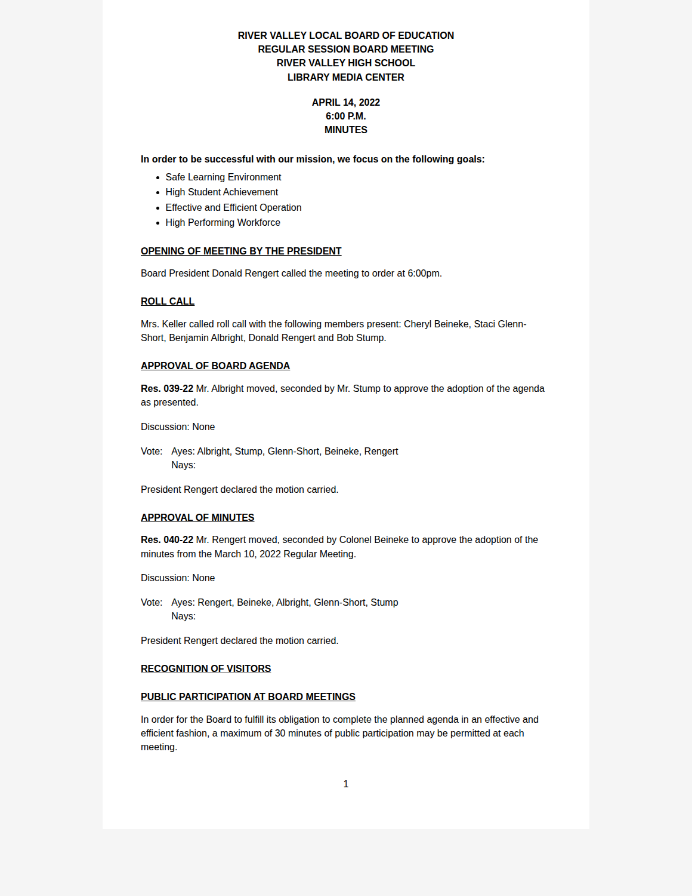RIVER VALLEY LOCAL BOARD OF EDUCATION
REGULAR SESSION BOARD MEETING
RIVER VALLEY HIGH SCHOOL
LIBRARY MEDIA CENTER
APRIL 14, 2022
6:00 P.M.
MINUTES
In order to be successful with our mission, we focus on the following goals:
Safe Learning Environment
High Student Achievement
Effective and Efficient Operation
High Performing Workforce
Opening of Meeting by the President
Board President Donald Rengert called the meeting to order at 6:00pm.
Roll Call
Mrs. Keller called roll call with the following members present: Cheryl Beineke, Staci Glenn-Short, Benjamin Albright, Donald Rengert and Bob Stump.
Approval of Board Agenda
Res. 039-22 Mr. Albright moved, seconded by Mr. Stump to approve the adoption of the agenda as presented.
Discussion: None
Vote: Ayes: Albright, Stump, Glenn-Short, Beineke, Rengert Nays:
President Rengert declared the motion carried.
Approval of Minutes
Res. 040-22 Mr. Rengert moved, seconded by Colonel Beineke to approve the adoption of the minutes from the March 10, 2022 Regular Meeting.
Discussion: None
Vote: Ayes: Rengert, Beineke, Albright, Glenn-Short, Stump Nays:
President Rengert declared the motion carried.
Recognition of Visitors
Public Participation at Board Meetings
In order for the Board to fulfill its obligation to complete the planned agenda in an effective and efficient fashion, a maximum of 30 minutes of public participation may be permitted at each meeting.
1